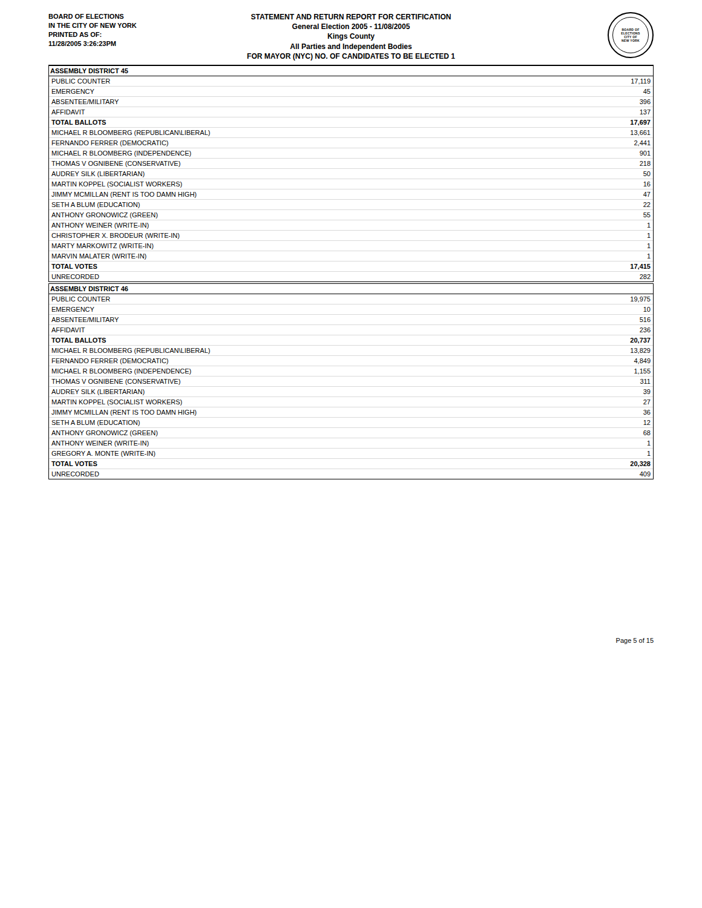BOARD OF ELECTIONS
IN THE CITY OF NEW YORK
PRINTED AS OF:
11/28/2005 3:26:23PM
STATEMENT AND RETURN REPORT FOR CERTIFICATION
General Election 2005 - 11/08/2005
Kings County
All Parties and Independent Bodies
FOR MAYOR (NYC) NO. OF CANDIDATES TO BE ELECTED 1
BOARD OF
ELECTIONS
CITY OF
NEW YORK
ASSEMBLY DISTRICT 45
| PUBLIC COUNTER | 17,119 |
| EMERGENCY | 45 |
| ABSENTEE/MILITARY | 396 |
| AFFIDAVIT | 137 |
| TOTAL BALLOTS | 17,697 |
| MICHAEL R BLOOMBERG (REPUBLICAN\LIBERAL) | 13,661 |
| FERNANDO FERRER (DEMOCRATIC) | 2,441 |
| MICHAEL R BLOOMBERG (INDEPENDENCE) | 901 |
| THOMAS V OGNIBENE (CONSERVATIVE) | 218 |
| AUDREY SILK (LIBERTARIAN) | 50 |
| MARTIN KOPPEL (SOCIALIST WORKERS) | 16 |
| JIMMY MCMILLAN (RENT IS TOO DAMN HIGH) | 47 |
| SETH A BLUM (EDUCATION) | 22 |
| ANTHONY GRONOWICZ (GREEN) | 55 |
| ANTHONY WEINER (WRITE-IN) | 1 |
| CHRISTOPHER X. BRODEUR (WRITE-IN) | 1 |
| MARTY MARKOWITZ (WRITE-IN) | 1 |
| MARVIN MALATER (WRITE-IN) | 1 |
| TOTAL VOTES | 17,415 |
| UNRECORDED | 282 |
ASSEMBLY DISTRICT 46
| PUBLIC COUNTER | 19,975 |
| EMERGENCY | 10 |
| ABSENTEE/MILITARY | 516 |
| AFFIDAVIT | 236 |
| TOTAL BALLOTS | 20,737 |
| MICHAEL R BLOOMBERG (REPUBLICAN\LIBERAL) | 13,829 |
| FERNANDO FERRER (DEMOCRATIC) | 4,849 |
| MICHAEL R BLOOMBERG (INDEPENDENCE) | 1,155 |
| THOMAS V OGNIBENE (CONSERVATIVE) | 311 |
| AUDREY SILK (LIBERTARIAN) | 39 |
| MARTIN KOPPEL (SOCIALIST WORKERS) | 27 |
| JIMMY MCMILLAN (RENT IS TOO DAMN HIGH) | 36 |
| SETH A BLUM (EDUCATION) | 12 |
| ANTHONY GRONOWICZ (GREEN) | 68 |
| ANTHONY WEINER (WRITE-IN) | 1 |
| GREGORY A. MONTE (WRITE-IN) | 1 |
| TOTAL VOTES | 20,328 |
| UNRECORDED | 409 |
Page 5 of 15